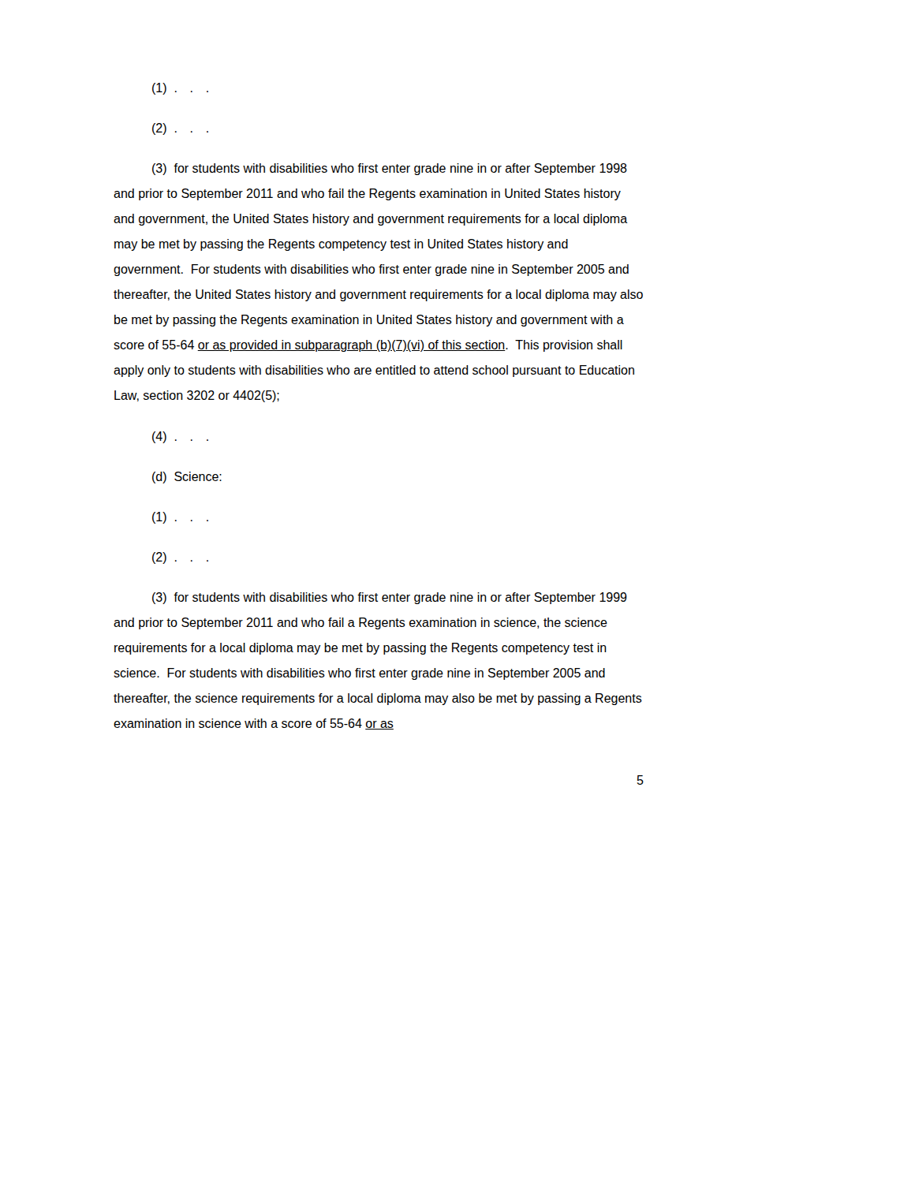(1) . . .
(2) . . .
(3) for students with disabilities who first enter grade nine in or after September 1998 and prior to September 2011 and who fail the Regents examination in United States history and government, the United States history and government requirements for a local diploma may be met by passing the Regents competency test in United States history and government. For students with disabilities who first enter grade nine in September 2005 and thereafter, the United States history and government requirements for a local diploma may also be met by passing the Regents examination in United States history and government with a score of 55-64 or as provided in subparagraph (b)(7)(vi) of this section. This provision shall apply only to students with disabilities who are entitled to attend school pursuant to Education Law, section 3202 or 4402(5);
(4) . . .
(d) Science:
(1) . . .
(2) . . .
(3) for students with disabilities who first enter grade nine in or after September 1999 and prior to September 2011 and who fail a Regents examination in science, the science requirements for a local diploma may be met by passing the Regents competency test in science. For students with disabilities who first enter grade nine in September 2005 and thereafter, the science requirements for a local diploma may also be met by passing a Regents examination in science with a score of 55-64 or as
5